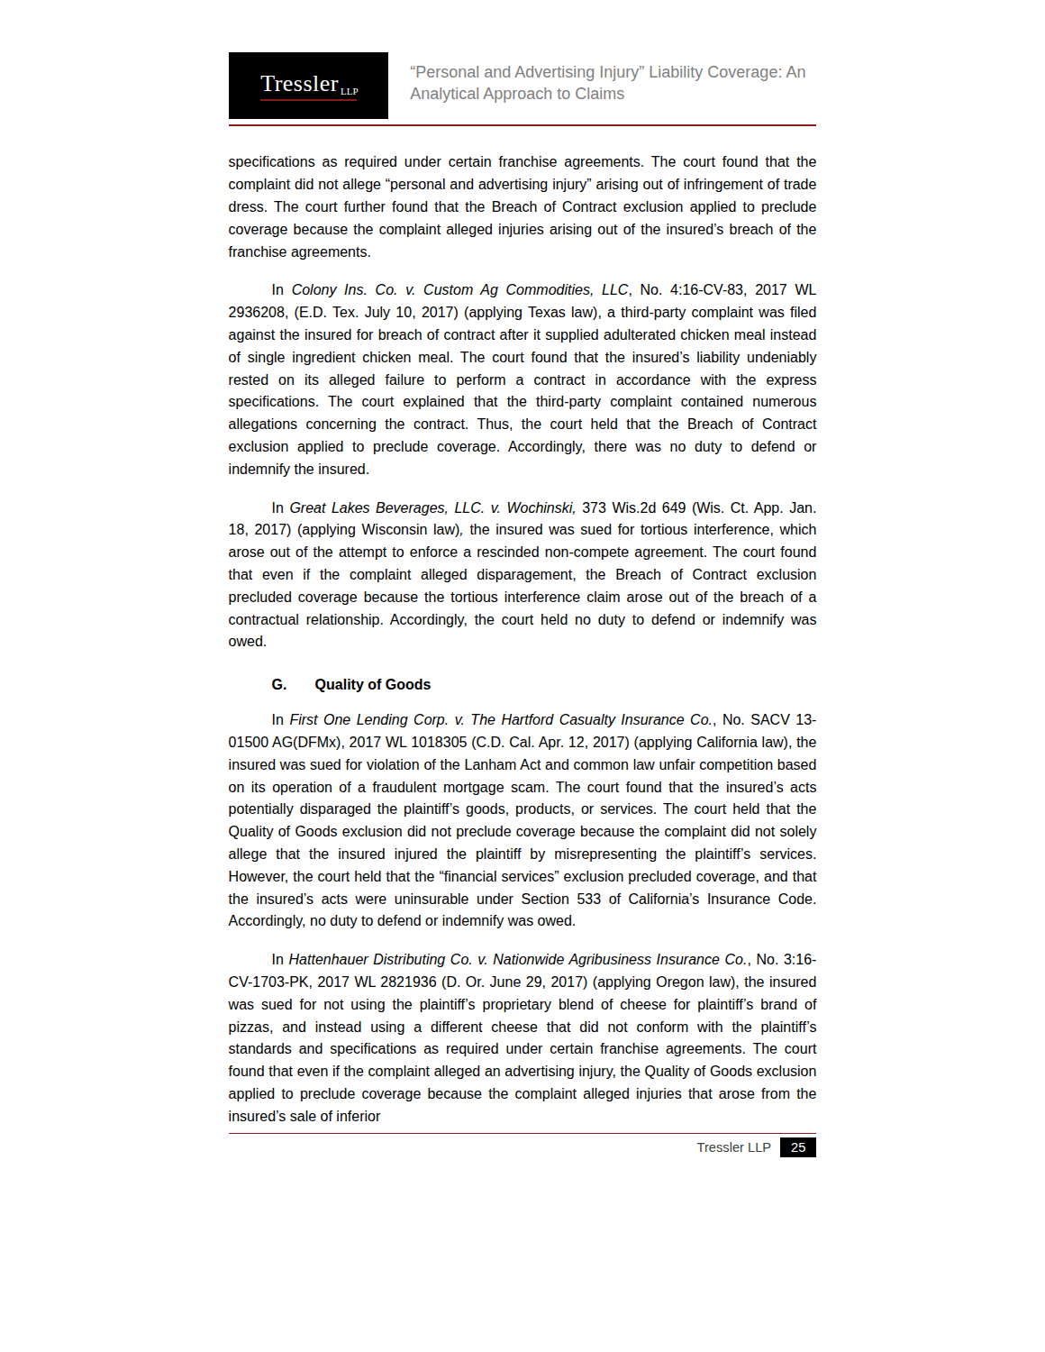TresslerLLP
“Personal and Advertising Injury” Liability Coverage: An Analytical Approach to Claims
specifications as required under certain franchise agreements. The court found that the complaint did not allege “personal and advertising injury” arising out of infringement of trade dress. The court further found that the Breach of Contract exclusion applied to preclude coverage because the complaint alleged injuries arising out of the insured’s breach of the franchise agreements.
In Colony Ins. Co. v. Custom Ag Commodities, LLC, No. 4:16-CV-83, 2017 WL 2936208, (E.D. Tex. July 10, 2017) (applying Texas law), a third-party complaint was filed against the insured for breach of contract after it supplied adulterated chicken meal instead of single ingredient chicken meal. The court found that the insured’s liability undeniably rested on its alleged failure to perform a contract in accordance with the express specifications. The court explained that the third-party complaint contained numerous allegations concerning the contract. Thus, the court held that the Breach of Contract exclusion applied to preclude coverage. Accordingly, there was no duty to defend or indemnify the insured.
In Great Lakes Beverages, LLC. v. Wochinski, 373 Wis.2d 649 (Wis. Ct. App. Jan. 18, 2017) (applying Wisconsin law), the insured was sued for tortious interference, which arose out of the attempt to enforce a rescinded non-compete agreement. The court found that even if the complaint alleged disparagement, the Breach of Contract exclusion precluded coverage because the tortious interference claim arose out of the breach of a contractual relationship. Accordingly, the court held no duty to defend or indemnify was owed.
G. Quality of Goods
In First One Lending Corp. v. The Hartford Casualty Insurance Co., No. SACV 13-01500 AG(DFMx), 2017 WL 1018305 (C.D. Cal. Apr. 12, 2017) (applying California law), the insured was sued for violation of the Lanham Act and common law unfair competition based on its operation of a fraudulent mortgage scam. The court found that the insured’s acts potentially disparaged the plaintiff’s goods, products, or services. The court held that the Quality of Goods exclusion did not preclude coverage because the complaint did not solely allege that the insured injured the plaintiff by misrepresenting the plaintiff’s services. However, the court held that the “financial services” exclusion precluded coverage, and that the insured’s acts were uninsurable under Section 533 of California’s Insurance Code. Accordingly, no duty to defend or indemnify was owed.
In Hattenhauer Distributing Co. v. Nationwide Agribusiness Insurance Co., No. 3:16-CV-1703-PK, 2017 WL 2821936 (D. Or. June 29, 2017) (applying Oregon law), the insured was sued for not using the plaintiff’s proprietary blend of cheese for plaintiff’s brand of pizzas, and instead using a different cheese that did not conform with the plaintiff’s standards and specifications as required under certain franchise agreements. The court found that even if the complaint alleged an advertising injury, the Quality of Goods exclusion applied to preclude coverage because the complaint alleged injuries that arose from the insured’s sale of inferior
Tressler LLP 25